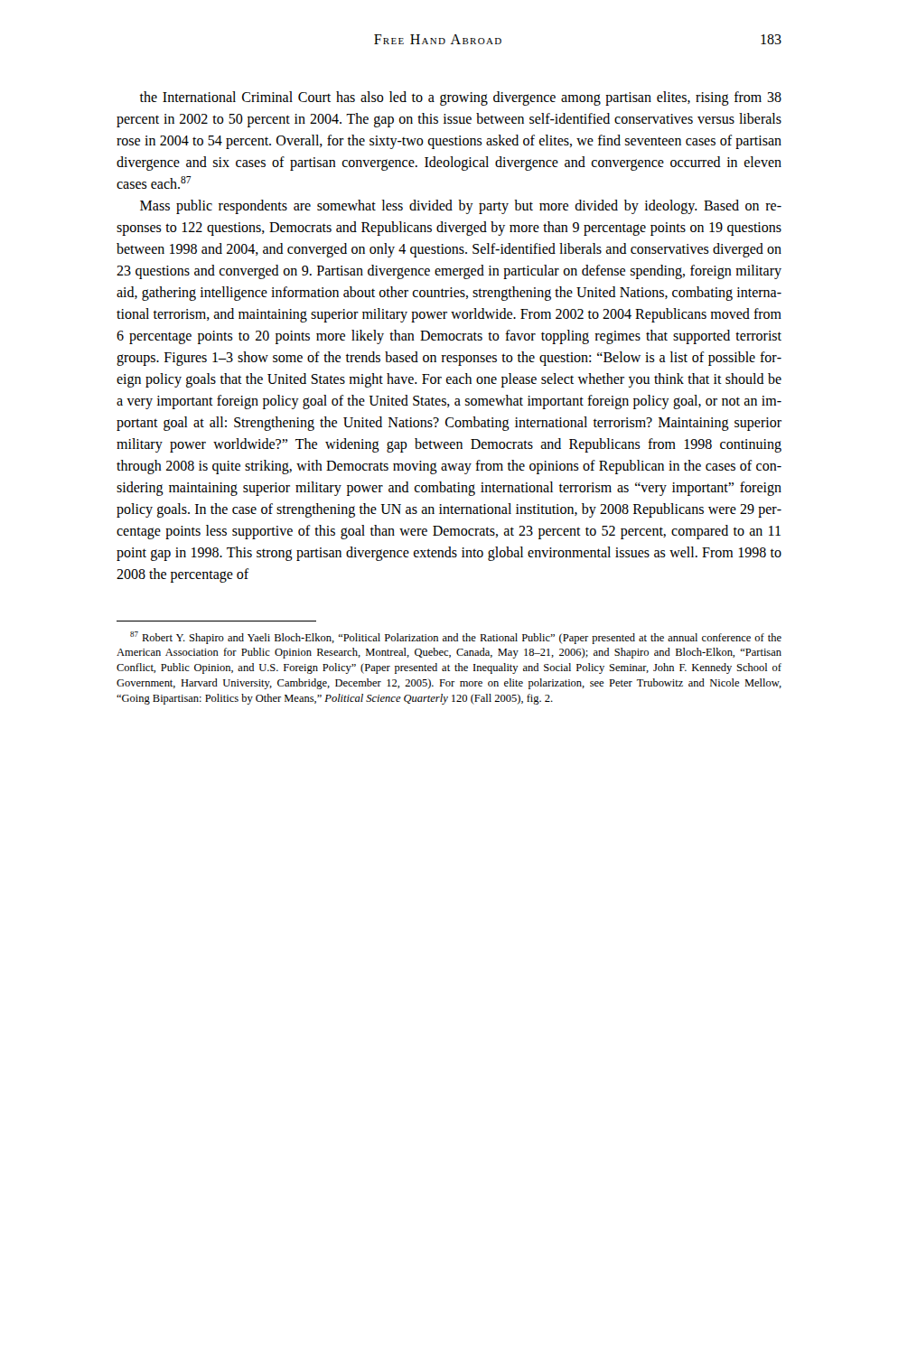Free Hand Abroad 183
the International Criminal Court has also led to a growing divergence among partisan elites, rising from 38 percent in 2002 to 50 percent in 2004. The gap on this issue between self-identified conservatives versus liberals rose in 2004 to 54 percent. Overall, for the sixty-two questions asked of elites, we find seventeen cases of partisan divergence and six cases of partisan convergence. Ideological divergence and convergence occurred in eleven cases each.87
Mass public respondents are somewhat less divided by party but more divided by ideology. Based on responses to 122 questions, Democrats and Republicans diverged by more than 9 percentage points on 19 questions between 1998 and 2004, and converged on only 4 questions. Self-identified liberals and conservatives diverged on 23 questions and converged on 9. Partisan divergence emerged in particular on defense spending, foreign military aid, gathering intelligence information about other countries, strengthening the United Nations, combating international terrorism, and maintaining superior military power worldwide. From 2002 to 2004 Republicans moved from 6 percentage points to 20 points more likely than Democrats to favor toppling regimes that supported terrorist groups. Figures 1–3 show some of the trends based on responses to the question: “Below is a list of possible foreign policy goals that the United States might have. For each one please select whether you think that it should be a very important foreign policy goal of the United States, a somewhat important foreign policy goal, or not an important goal at all: Strengthening the United Nations? Combating international terrorism? Maintaining superior military power worldwide?” The widening gap between Democrats and Republicans from 1998 continuing through 2008 is quite striking, with Democrats moving away from the opinions of Republican in the cases of considering maintaining superior military power and combating international terrorism as “very important” foreign policy goals. In the case of strengthening the UN as an international institution, by 2008 Republicans were 29 percentage points less supportive of this goal than were Democrats, at 23 percent to 52 percent, compared to an 11 point gap in 1998. This strong partisan divergence extends into global environmental issues as well. From 1998 to 2008 the percentage of
87 Robert Y. Shapiro and Yaeli Bloch-Elkon, “Political Polarization and the Rational Public” (Paper presented at the annual conference of the American Association for Public Opinion Research, Montreal, Quebec, Canada, May 18–21, 2006); and Shapiro and Bloch-Elkon, “Partisan Conflict, Public Opinion, and U.S. Foreign Policy” (Paper presented at the Inequality and Social Policy Seminar, John F. Kennedy School of Government, Harvard University, Cambridge, December 12, 2005). For more on elite polarization, see Peter Trubowitz and Nicole Mellow, “Going Bipartisan: Politics by Other Means,” Political Science Quarterly 120 (Fall 2005), fig. 2.